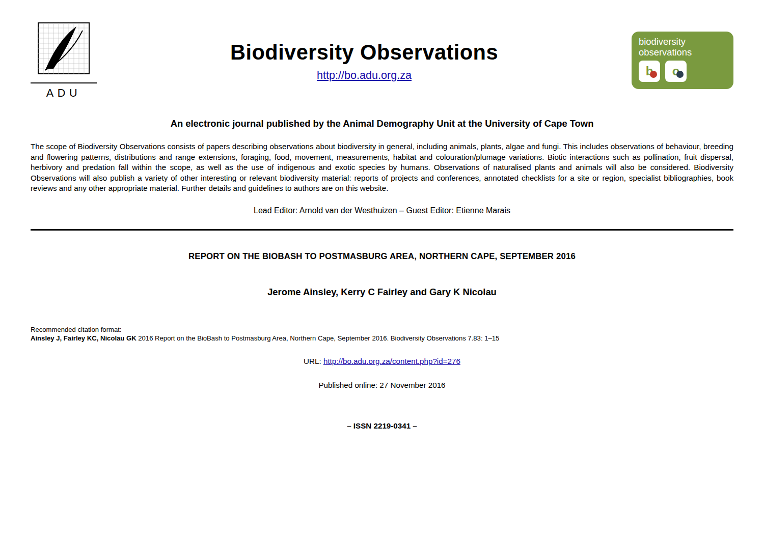ADU
Biodiversity Observations
http://bo.adu.org.za
biodiversity
observations
b
o
An electronic journal published by the Animal Demography Unit at the University of Cape Town
The scope of Biodiversity Observations consists of papers describing observations about biodiversity in general, including animals, plants, algae and fungi. This includes observations of behaviour, breeding and flowering patterns, distributions and range extensions, foraging, food, movement, measurements, habitat and colouration/plumage variations. Biotic interactions such as pollination, fruit dispersal, herbivory and predation fall within the scope, as well as the use of indigenous and exotic species by humans. Observations of naturalised plants and animals will also be considered. Biodiversity Observations will also publish a variety of other interesting or relevant biodiversity material: reports of projects and conferences, annotated checklists for a site or region, specialist bibliographies, book reviews and any other appropriate material. Further details and guidelines to authors are on this website.
Lead Editor: Arnold van der Westhuizen – Guest Editor: Etienne Marais
REPORT ON THE BIOBASH TO POSTMASBURG AREA, NORTHERN CAPE, SEPTEMBER 2016
Jerome Ainsley, Kerry C Fairley and Gary K Nicolau
Recommended citation format: Ainsley J, Fairley KC, Nicolau GK 2016 Report on the BioBash to Postmasburg Area, Northern Cape, September 2016. Biodiversity Observations 7.83: 1–15
URL: http://bo.adu.org.za/content.php?id=276
Published online: 27 November 2016
– ISSN 2219-0341 –